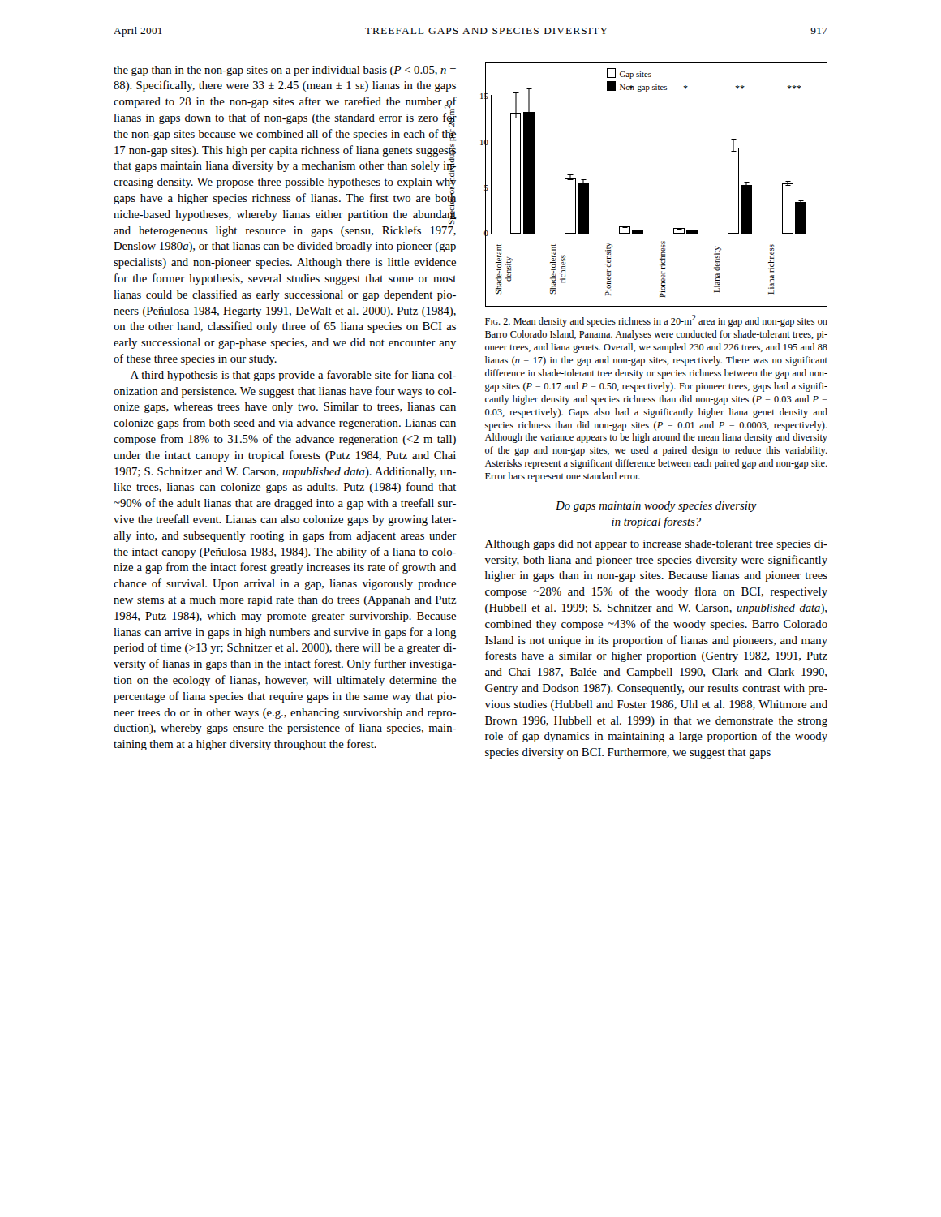April 2001 Treefall Gaps and Species Diversity 917
the gap than in the non-gap sites on a per individual basis (P < 0.05, n = 88). Specifically, there were 33 ± 2.45 (mean ± 1 se) lianas in the gaps compared to 28 in the non-gap sites after we rarefied the number of lianas in gaps down to that of non-gaps (the standard error is zero for the non-gap sites because we combined all of the species in each of the 17 non-gap sites). This high per capita richness of liana genets suggests that gaps maintain liana diversity by a mechanism other than solely increasing density. We propose three possible hypotheses to explain why gaps have a higher species richness of lianas. The first two are both niche-based hypotheses, whereby lianas either partition the abundant and heterogeneous light resource in gaps (sensu, Ricklefs 1977, Denslow 1980a), or that lianas can be divided broadly into pioneer (gap specialists) and non-pioneer species. Although there is little evidence for the former hypothesis, several studies suggest that some or most lianas could be classified as early successional or gap dependent pioneers (Peñulosa 1984, Hegarty 1991, DeWalt et al. 2000). Putz (1984), on the other hand, classified only three of 65 liana species on BCI as early successional or gap-phase species, and we did not encounter any of these three species in our study.
A third hypothesis is that gaps provide a favorable site for liana colonization and persistence. We suggest that lianas have four ways to colonize gaps, whereas trees have only two. Similar to trees, lianas can colonize gaps from both seed and via advance regeneration. Lianas can compose from 18% to 31.5% of the advance regeneration (<2 m tall) under the intact canopy in tropical forests (Putz 1984, Putz and Chai 1987; S. Schnitzer and W. Carson, unpublished data). Additionally, unlike trees, lianas can colonize gaps as adults. Putz (1984) found that ~90% of the adult lianas that are dragged into a gap with a treefall survive the treefall event. Lianas can also colonize gaps by growing laterally into, and subsequently rooting in gaps from adjacent areas under the intact canopy (Peñulosa 1983, 1984). The ability of a liana to colonize a gap from the intact forest greatly increases its rate of growth and chance of survival. Upon arrival in a gap, lianas vigorously produce new stems at a much more rapid rate than do trees (Appanah and Putz 1984, Putz 1984), which may promote greater survivorship. Because lianas can arrive in gaps in high numbers and survive in gaps for a long period of time (>13 yr; Schnitzer et al. 2000), there will be a greater diversity of lianas in gaps than in the intact forest. Only further investigation on the ecology of lianas, however, will ultimately determine the percentage of liana species that require gaps in the same way that pioneer trees do or in other ways (e.g., enhancing survivorship and reproduction), whereby gaps ensure the persistence of liana species, maintaining them at a higher diversity throughout the forest.
Gap sites
Non-gap sites
0
5
10
15
Species or individuals per 20 m2
*
*
**
***
Shade-tolerant density
Shade-tolerant richness
Pioneer density
Pioneer richness
Liana density
Liana richness
Fig. 2. Mean density and species richness in a 20-m2 area in gap and non-gap sites on Barro Colorado Island, Panama. Analyses were conducted for shade-tolerant trees, pioneer trees, and liana genets. Overall, we sampled 230 and 226 trees, and 195 and 88 lianas (n = 17) in the gap and non-gap sites, respectively. There was no significant difference in shade-tolerant tree density or species richness between the gap and non-gap sites (P = 0.17 and P = 0.50, respectively). For pioneer trees, gaps had a significantly higher density and species richness than did non-gap sites (P = 0.03 and P = 0.03, respectively). Gaps also had a significantly higher liana genet density and species richness than did non-gap sites (P = 0.01 and P = 0.0003, respectively). Although the variance appears to be high around the mean liana density and diversity of the gap and non-gap sites, we used a paired design to reduce this variability. Asterisks represent a significant difference between each paired gap and non-gap site. Error bars represent one standard error.
Do gaps maintain woody species diversity
in tropical forests?
Although gaps did not appear to increase shade-tolerant tree species diversity, both liana and pioneer tree species diversity were significantly higher in gaps than in non-gap sites. Because lianas and pioneer trees compose ~28% and 15% of the woody flora on BCI, respectively (Hubbell et al. 1999; S. Schnitzer and W. Carson, unpublished data), combined they compose ~43% of the woody species. Barro Colorado Island is not unique in its proportion of lianas and pioneers, and many forests have a similar or higher proportion (Gentry 1982, 1991, Putz and Chai 1987, Balée and Campbell 1990, Clark and Clark 1990, Gentry and Dodson 1987). Consequently, our results contrast with previous studies (Hubbell and Foster 1986, Uhl et al. 1988, Whitmore and Brown 1996, Hubbell et al. 1999) in that we demonstrate the strong role of gap dynamics in maintaining a large proportion of the woody species diversity on BCI. Furthermore, we suggest that gaps